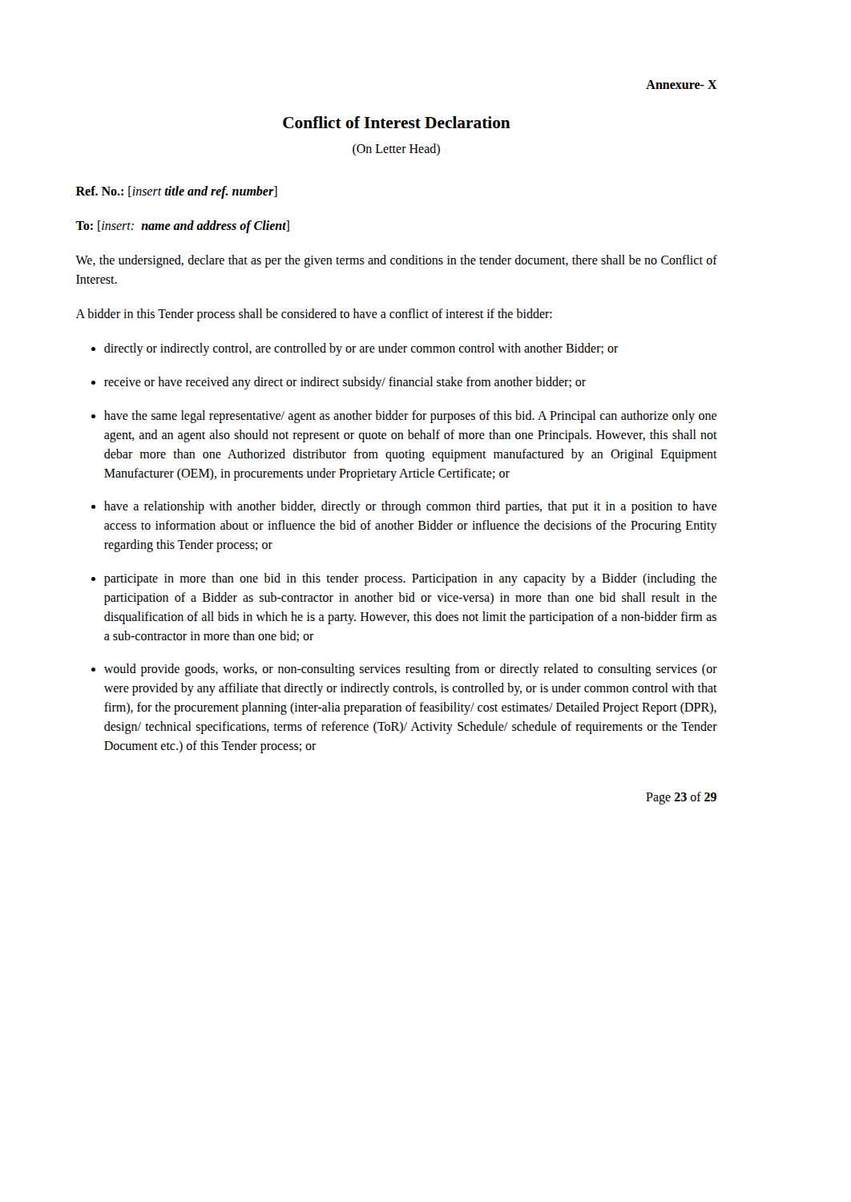Annexure- X
Conflict of Interest Declaration
(On Letter Head)
Ref. No.: [insert title and ref. number]
To: [insert: name and address of Client]
We, the undersigned, declare that as per the given terms and conditions in the tender document, there shall be no Conflict of Interest.
A bidder in this Tender process shall be considered to have a conflict of interest if the bidder:
directly or indirectly control, are controlled by or are under common control with another Bidder; or
receive or have received any direct or indirect subsidy/ financial stake from another bidder; or
have the same legal representative/ agent as another bidder for purposes of this bid. A Principal can authorize only one agent, and an agent also should not represent or quote on behalf of more than one Principals. However, this shall not debar more than one Authorized distributor from quoting equipment manufactured by an Original Equipment Manufacturer (OEM), in procurements under Proprietary Article Certificate; or
have a relationship with another bidder, directly or through common third parties, that put it in a position to have access to information about or influence the bid of another Bidder or influence the decisions of the Procuring Entity regarding this Tender process; or
participate in more than one bid in this tender process. Participation in any capacity by a Bidder (including the participation of a Bidder as sub-contractor in another bid or vice-versa) in more than one bid shall result in the disqualification of all bids in which he is a party. However, this does not limit the participation of a non-bidder firm as a sub-contractor in more than one bid; or
would provide goods, works, or non-consulting services resulting from or directly related to consulting services (or were provided by any affiliate that directly or indirectly controls, is controlled by, or is under common control with that firm), for the procurement planning (inter-alia preparation of feasibility/ cost estimates/ Detailed Project Report (DPR), design/ technical specifications, terms of reference (ToR)/ Activity Schedule/ schedule of requirements or the Tender Document etc.) of this Tender process; or
Page 23 of 29